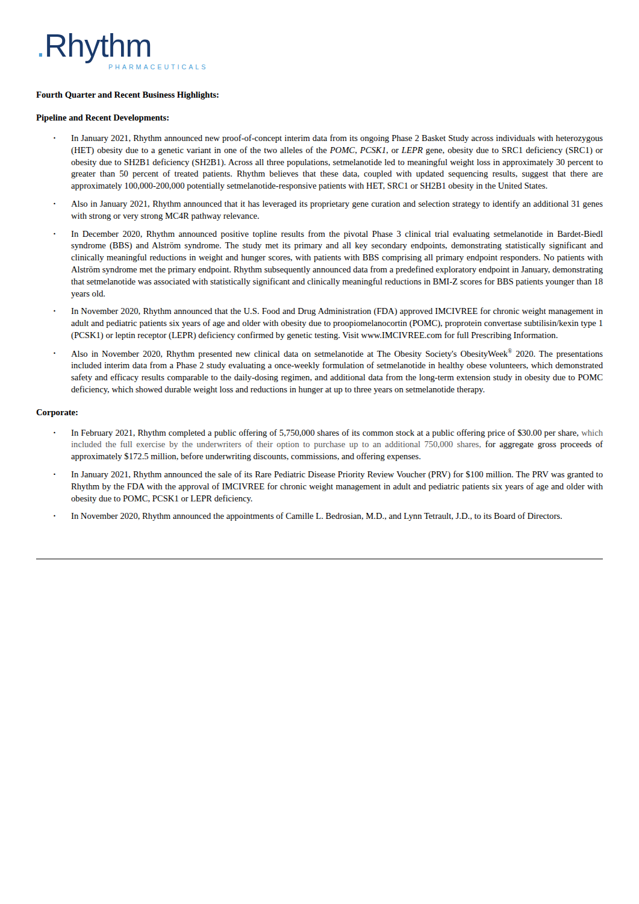. Rhythm
PHARMACEUTICALS
Fourth Quarter and Recent Business Highlights:
Pipeline and Recent Developments:
In January 2021, Rhythm announced new proof-of-concept interim data from its ongoing Phase 2 Basket Study across individuals with heterozygous (HET) obesity due to a genetic variant in one of the two alleles of the POMC, PCSK1, or LEPR gene, obesity due to SRC1 deficiency (SRC1) or obesity due to SH2B1 deficiency (SH2B1). Across all three populations, setmelanotide led to meaningful weight loss in approximately 30 percent to greater than 50 percent of treated patients. Rhythm believes that these data, coupled with updated sequencing results, suggest that there are approximately 100,000-200,000 potentially setmelanotide-responsive patients with HET, SRC1 or SH2B1 obesity in the United States.
Also in January 2021, Rhythm announced that it has leveraged its proprietary gene curation and selection strategy to identify an additional 31 genes with strong or very strong MC4R pathway relevance.
In December 2020, Rhythm announced positive topline results from the pivotal Phase 3 clinical trial evaluating setmelanotide in Bardet-Biedl syndrome (BBS) and Alström syndrome. The study met its primary and all key secondary endpoints, demonstrating statistically significant and clinically meaningful reductions in weight and hunger scores, with patients with BBS comprising all primary endpoint responders. No patients with Alström syndrome met the primary endpoint. Rhythm subsequently announced data from a predefined exploratory endpoint in January, demonstrating that setmelanotide was associated with statistically significant and clinically meaningful reductions in BMI-Z scores for BBS patients younger than 18 years old.
In November 2020, Rhythm announced that the U.S. Food and Drug Administration (FDA) approved IMCIVREE for chronic weight management in adult and pediatric patients six years of age and older with obesity due to proopiomelanocortin (POMC), proprotein convertase subtilisin/kexin type 1 (PCSK1) or leptin receptor (LEPR) deficiency confirmed by genetic testing. Visit www.IMCIVREE.com for full Prescribing Information.
Also in November 2020, Rhythm presented new clinical data on setmelanotide at The Obesity Society's ObesityWeek® 2020. The presentations included interim data from a Phase 2 study evaluating a once-weekly formulation of setmelanotide in healthy obese volunteers, which demonstrated safety and efficacy results comparable to the daily-dosing regimen, and additional data from the long-term extension study in obesity due to POMC deficiency, which showed durable weight loss and reductions in hunger at up to three years on setmelanotide therapy.
Corporate:
In February 2021, Rhythm completed a public offering of 5,750,000 shares of its common stock at a public offering price of $30.00 per share, which included the full exercise by the underwriters of their option to purchase up to an additional 750,000 shares, for aggregate gross proceeds of approximately $172.5 million, before underwriting discounts, commissions, and offering expenses.
In January 2021, Rhythm announced the sale of its Rare Pediatric Disease Priority Review Voucher (PRV) for $100 million. The PRV was granted to Rhythm by the FDA with the approval of IMCIVREE for chronic weight management in adult and pediatric patients six years of age and older with obesity due to POMC, PCSK1 or LEPR deficiency.
In November 2020, Rhythm announced the appointments of Camille L. Bedrosian, M.D., and Lynn Tetrault, J.D., to its Board of Directors.